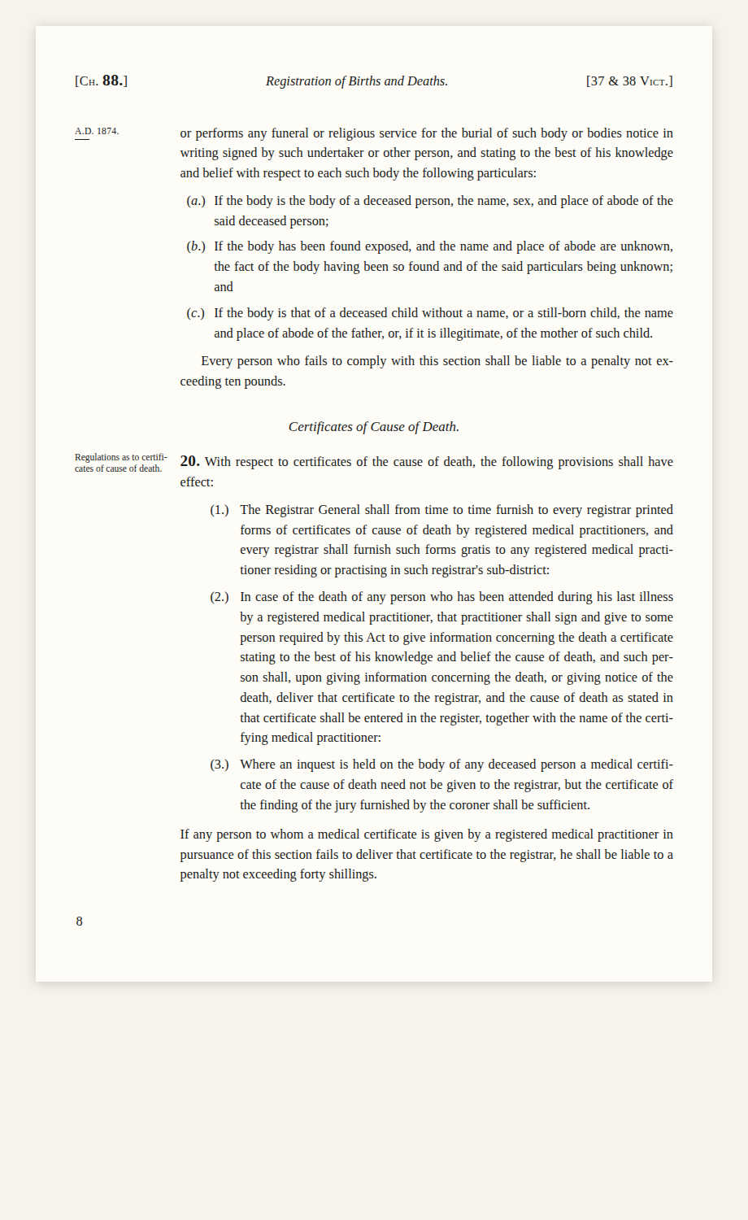[Ch. 88.] Registration of Births and Deaths. [37 & 38 Vict.]
A.D. 1874.
or performs any funeral or religious service for the burial of such body or bodies notice in writing signed by such undertaker or other person, and stating to the best of his knowledge and belief with respect to each such body the following particulars:
(a.) If the body is the body of a deceased person, the name, sex, and place of abode of the said deceased person;
(b.) If the body has been found exposed, and the name and place of abode are unknown, the fact of the body having been so found and of the said particulars being unknown; and
(c.) If the body is that of a deceased child without a name, or a still-born child, the name and place of abode of the father, or, if it is illegitimate, of the mother of such child.
Every person who fails to comply with this section shall be liable to a penalty not exceeding ten pounds.
Certificates of Cause of Death.
Regulations as to certificates of cause of death.
20. With respect to certificates of the cause of death, the following provisions shall have effect:
(1.) The Registrar General shall from time to time furnish to every registrar printed forms of certificates of cause of death by registered medical practitioners, and every registrar shall furnish such forms gratis to any registered medical practitioner residing or practising in such registrar's sub-district:
(2.) In case of the death of any person who has been attended during his last illness by a registered medical practitioner, that practitioner shall sign and give to some person required by this Act to give information concerning the death a certificate stating to the best of his knowledge and belief the cause of death, and such person shall, upon giving information concerning the death, or giving notice of the death, deliver that certificate to the registrar, and the cause of death as stated in that certificate shall be entered in the register, together with the name of the certifying medical practitioner:
(3.) Where an inquest is held on the body of any deceased person a medical certificate of the cause of death need not be given to the registrar, but the certificate of the finding of the jury furnished by the coroner shall be sufficient.
If any person to whom a medical certificate is given by a registered medical practitioner in pursuance of this section fails to deliver that certificate to the registrar, he shall be liable to a penalty not exceeding forty shillings.
8